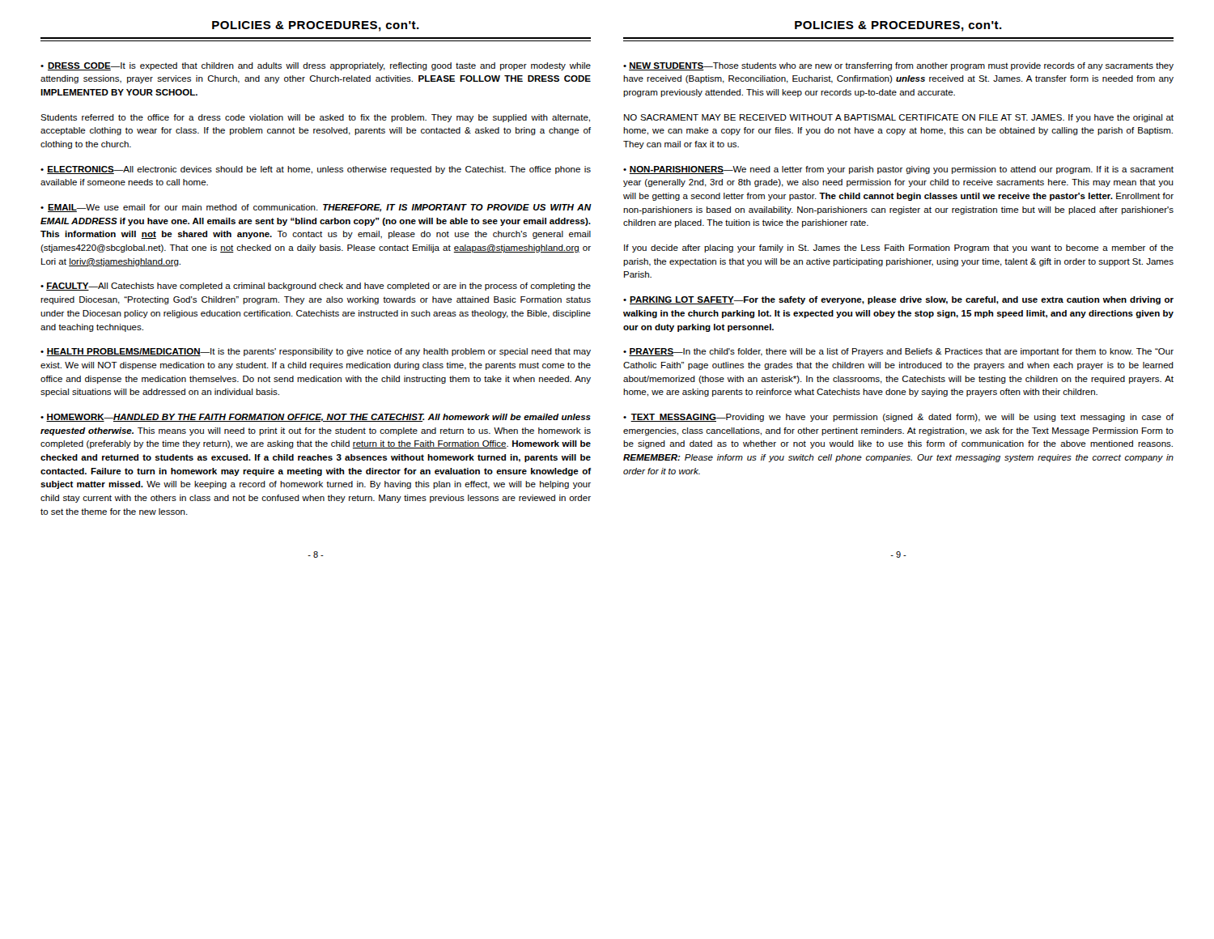POLICIES & PROCEDURES, con't.
DRESS CODE—It is expected that children and adults will dress appropriately, reflecting good taste and proper modesty while attending sessions, prayer services in Church, and any other Church-related activities. PLEASE FOLLOW THE DRESS CODE IMPLEMENTED BY YOUR SCHOOL.
Students referred to the office for a dress code violation will be asked to fix the problem. They may be supplied with alternate, acceptable clothing to wear for class. If the problem cannot be resolved, parents will be contacted & asked to bring a change of clothing to the church.
ELECTRONICS—All electronic devices should be left at home, unless otherwise requested by the Catechist. The office phone is available if someone needs to call home.
EMAIL—We use email for our main method of communication. THEREFORE, IT IS IMPORTANT TO PROVIDE US WITH AN EMAIL ADDRESS if you have one. All emails are sent by “blind carbon copy” (no one will be able to see your email address). This information will not be shared with anyone. To contact us by email, please do not use the church's general email (stjames4220@sbcglobal.net). That one is not checked on a daily basis. Please contact Emilija at ealapas@stjameshighland.org or Lori at loriv@stjameshighland.org.
FACULTY—All Catechists have completed a criminal background check and have completed or are in the process of completing the required Diocesan, “Protecting God's Children” program. They are also working towards or have attained Basic Formation status under the Diocesan policy on religious education certification. Catechists are instructed in such areas as theology, the Bible, discipline and teaching techniques.
HEALTH PROBLEMS/MEDICATION—It is the parents' responsibility to give notice of any health problem or special need that may exist. We will NOT dispense medication to any student. If a child requires medication during class time, the parents must come to the office and dispense the medication themselves. Do not send medication with the child instructing them to take it when needed. Any special situations will be addressed on an individual basis.
HOMEWORK—HANDLED BY THE FAITH FORMATION OFFICE, NOT THE CATECHIST. All homework will be emailed unless requested otherwise. This means you will need to print it out for the student to complete and return to us. When the homework is completed (preferably by the time they return), we are asking that the child return it to the Faith Formation Office. Homework will be checked and returned to students as excused. If a child reaches 3 absences without homework turned in, parents will be contacted. Failure to turn in homework may require a meeting with the director for an evaluation to ensure knowledge of subject matter missed. We will be keeping a record of homework turned in. By having this plan in effect, we will be helping your child stay current with the others in class and not be confused when they return. Many times previous lessons are reviewed in order to set the theme for the new lesson.
- 8 -
POLICIES & PROCEDURES, con't.
NEW STUDENTS—Those students who are new or transferring from another program must provide records of any sacraments they have received (Baptism, Reconciliation, Eucharist, Confirmation) unless received at St. James. A transfer form is needed from any program previously attended. This will keep our records up-to-date and accurate.
NO SACRAMENT MAY BE RECEIVED WITHOUT A BAPTISMAL CERTIFICATE ON FILE AT ST. JAMES. If you have the original at home, we can make a copy for our files. If you do not have a copy at home, this can be obtained by calling the parish of Baptism. They can mail or fax it to us.
NON-PARISHIONERS—We need a letter from your parish pastor giving you permission to attend our program. If it is a sacrament year (generally 2nd, 3rd or 8th grade), we also need permission for your child to receive sacraments here. This may mean that you will be getting a second letter from your pastor. The child cannot begin classes until we receive the pastor's letter. Enrollment for non-parishioners is based on availability. Non-parishioners can register at our registration time but will be placed after parishioner's children are placed. The tuition is twice the parishioner rate.
If you decide after placing your family in St. James the Less Faith Formation Program that you want to become a member of the parish, the expectation is that you will be an active participating parishioner, using your time, talent & gift in order to support St. James Parish.
PARKING LOT SAFETY—For the safety of everyone, please drive slow, be careful, and use extra caution when driving or walking in the church parking lot. It is expected you will obey the stop sign, 15 mph speed limit, and any directions given by our on duty parking lot personnel.
PRAYERS—In the child's folder, there will be a list of Prayers and Beliefs & Practices that are important for them to know. The “Our Catholic Faith” page outlines the grades that the children will be introduced to the prayers and when each prayer is to be learned about/memorized (those with an asterisk*). In the classrooms, the Catechists will be testing the children on the required prayers. At home, we are asking parents to reinforce what Catechists have done by saying the prayers often with their children.
TEXT MESSAGING—Providing we have your permission (signed & dated form), we will be using text messaging in case of emergencies, class cancellations, and for other pertinent reminders. At registration, we ask for the Text Message Permission Form to be signed and dated as to whether or not you would like to use this form of communication for the above mentioned reasons. REMEMBER: Please inform us if you switch cell phone companies. Our text messaging system requires the correct company in order for it to work.
- 9 -